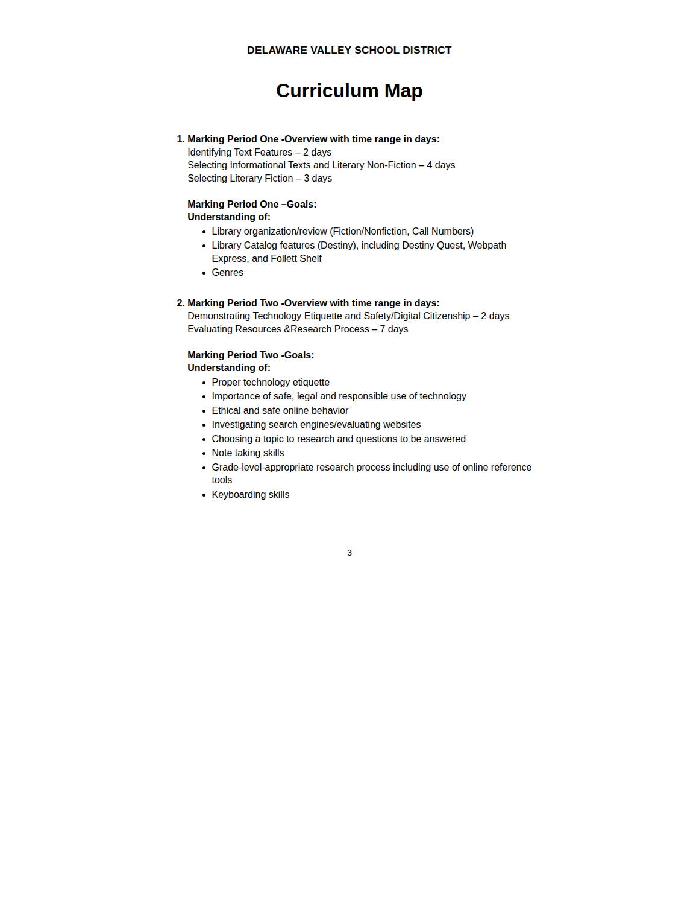DELAWARE VALLEY SCHOOL DISTRICT
Curriculum Map
Marking Period One -Overview with time range in days:
Identifying Text Features – 2 days
Selecting Informational Texts and Literary Non-Fiction – 4 days
Selecting Literary Fiction – 3 days
Marking Period One –Goals:
Understanding of:
Library organization/review (Fiction/Nonfiction, Call Numbers)
Library Catalog features (Destiny), including Destiny Quest, Webpath Express, and Follett Shelf
Genres
Marking Period Two -Overview with time range in days:
Demonstrating Technology Etiquette and Safety/Digital Citizenship – 2 days
Evaluating Resources &Research Process – 7 days
Marking Period Two -Goals:
Understanding of:
Proper technology etiquette
Importance of safe, legal and responsible use of technology
Ethical and safe online behavior
Investigating search engines/evaluating websites
Choosing a topic to research and questions to be answered
Note taking skills
Grade-level-appropriate research process including use of online reference tools
Keyboarding skills
3